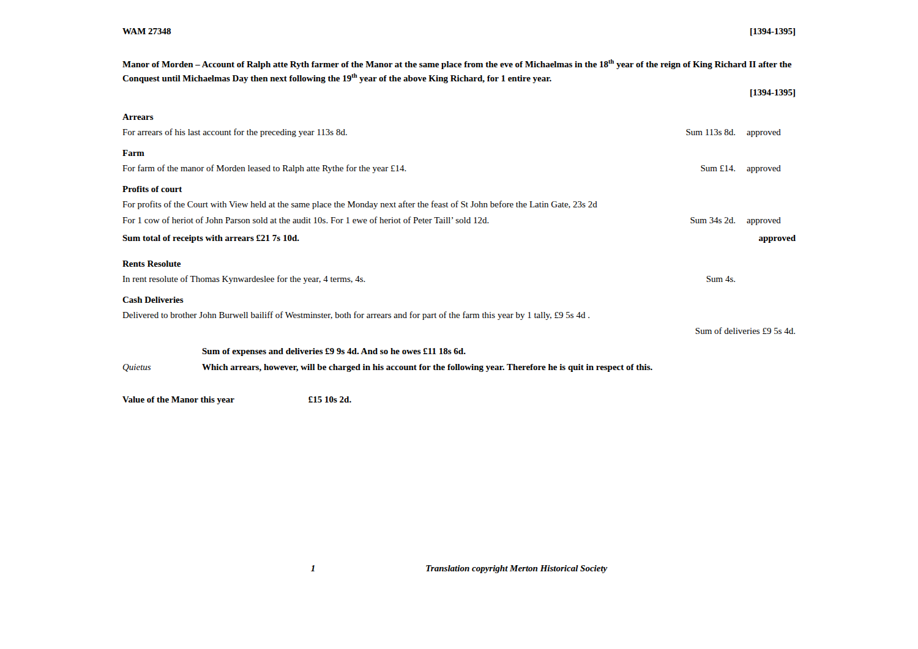WAM 27348 [1394-1395]
Manor of Morden – Account of Ralph atte Ryth farmer of the Manor at the same place from the eve of Michaelmas in the 18th year of the reign of King Richard II after the Conquest until Michaelmas Day then next following the 19th year of the above King Richard, for 1 entire year. [1394-1395]
Arrears
For arrears of his last account for the preceding year 113s 8d. Sum 113s 8d.approved
Farm
For farm of the manor of Morden leased to Ralph atte Rythe for the year £14. Sum £14.approved
Profits of court
For profits of the Court with View held at the same place the Monday next after the feast of St John before the Latin Gate, 23s 2d
For 1 cow of heriot of John Parson sold at the audit 10s. For 1 ewe of heriot of Peter Taill’ sold 12d. Sum 34s 2d.approved
Sum total of receipts with arrears £21 7s 10d. approved
Rents Resolute
In rent resolute of Thomas Kynwardeslee for the year, 4 terms, 4s. Sum 4s.
Cash Deliveries
Delivered to brother John Burwell bailiff of Westminster, both for arrears and for part of the farm this year by 1 tally, £9 5s 4d .
Sum of deliveries £9 5s 4d.
Sum of expenses and deliveries £9 9s 4d. And so he owes £11 18s 6d.
Quietus Which arrears, however, will be charged in his account for the following year. Therefore he is quit in respect of this.
Value of the Manor this year £15 10s 2d.
1 Translation copyright Merton Historical Society